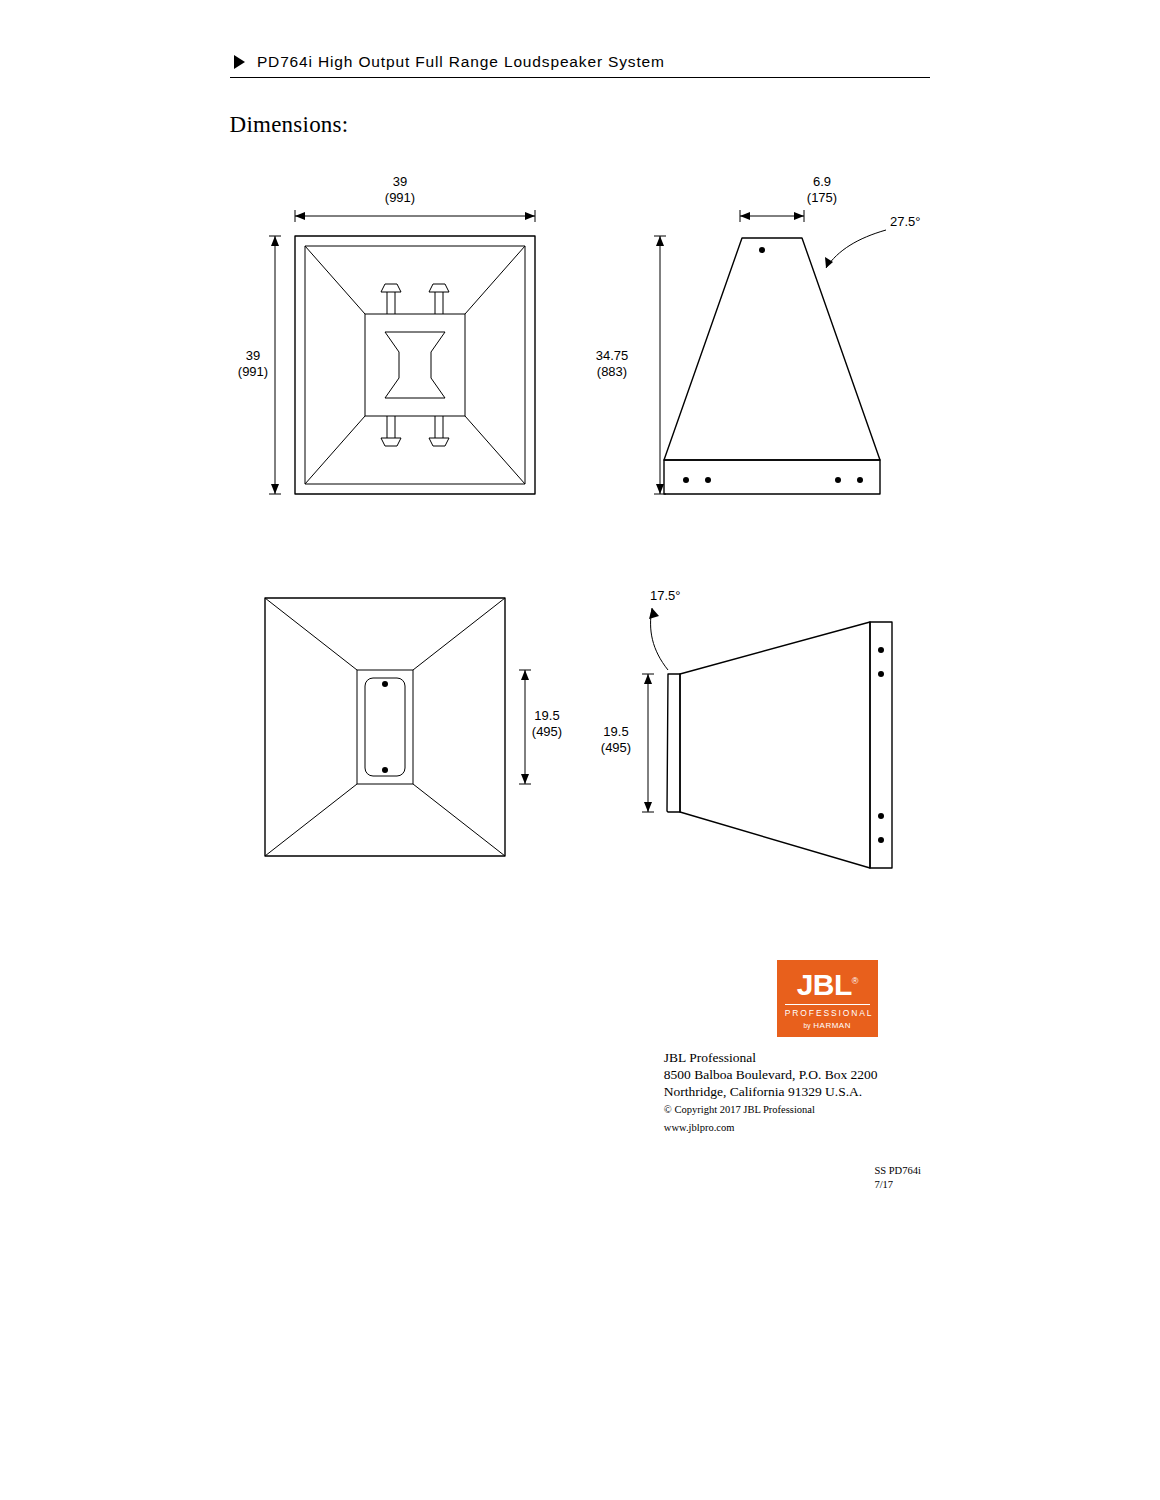PD764i High Output Full Range Loudspeaker System
Dimensions:
39 (991) 39 (991)
6.9 (175) 34.75 (883) 27.5°
19.5 (495)
17.5° 19.5 (495)
JBL®
PROFESSIONAL
by HARMAN
JBL Professional
8500 Balboa Boulevard, P.O. Box 2200
Northridge, California 91329 U.S.A. © Copyright 2017 JBL Professional www.jblpro.com
SS PD764i
7/17